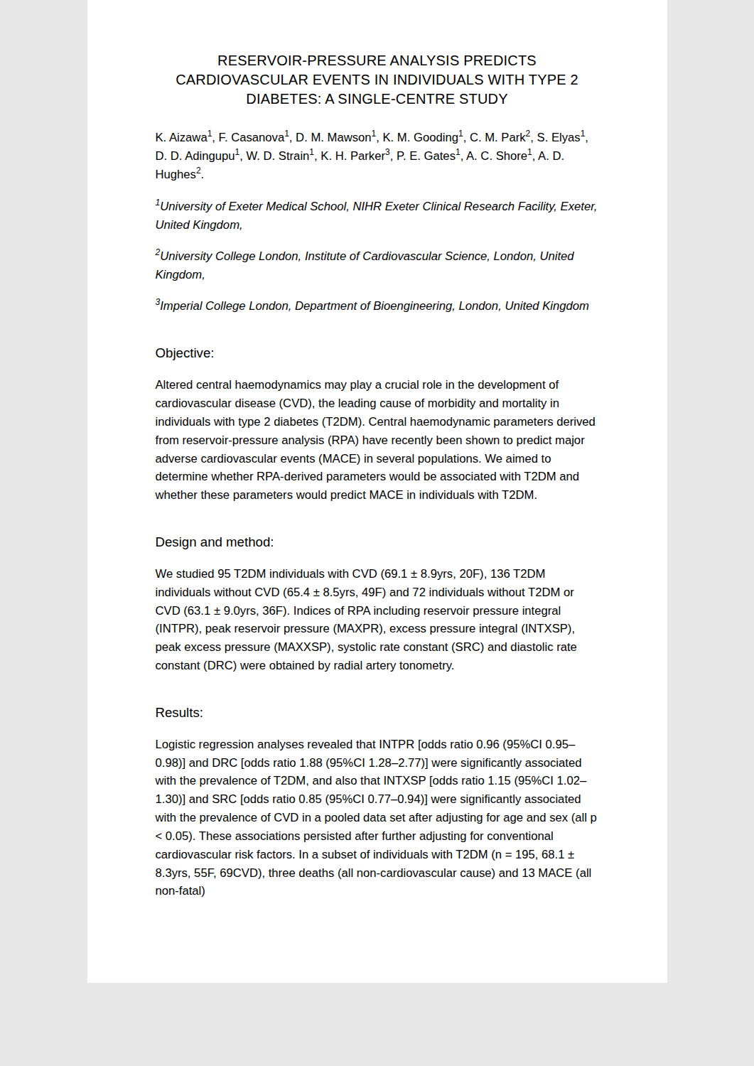Reservoir-Pressure Analysis Predicts Cardiovascular Events in Individuals with Type 2 Diabetes: A Single-Centre Study
K. Aizawa1, F. Casanova1, D. M. Mawson1, K. M. Gooding1, C. M. Park2, S. Elyas1, D. D. Adingupu1, W. D. Strain1, K. H. Parker3, P. E. Gates1, A. C. Shore1, A. D. Hughes2.
1University of Exeter Medical School, NIHR Exeter Clinical Research Facility, Exeter, United Kingdom,
2University College London, Institute of Cardiovascular Science, London, United Kingdom,
3Imperial College London, Department of Bioengineering, London, United Kingdom
Objective:
Altered central haemodynamics may play a crucial role in the development of cardiovascular disease (CVD), the leading cause of morbidity and mortality in individuals with type 2 diabetes (T2DM). Central haemodynamic parameters derived from reservoir-pressure analysis (RPA) have recently been shown to predict major adverse cardiovascular events (MACE) in several populations. We aimed to determine whether RPA-derived parameters would be associated with T2DM and whether these parameters would predict MACE in individuals with T2DM.
Design and method:
We studied 95 T2DM individuals with CVD (69.1 ± 8.9yrs, 20F), 136 T2DM individuals without CVD (65.4 ± 8.5yrs, 49F) and 72 individuals without T2DM or CVD (63.1 ± 9.0yrs, 36F). Indices of RPA including reservoir pressure integral (INTPR), peak reservoir pressure (MAXPR), excess pressure integral (INTXSP), peak excess pressure (MAXXSP), systolic rate constant (SRC) and diastolic rate constant (DRC) were obtained by radial artery tonometry.
Results:
Logistic regression analyses revealed that INTPR [odds ratio 0.96 (95%CI 0.95–0.98)] and DRC [odds ratio 1.88 (95%CI 1.28–2.77)] were significantly associated with the prevalence of T2DM, and also that INTXSP [odds ratio 1.15 (95%CI 1.02–1.30)] and SRC [odds ratio 0.85 (95%CI 0.77–0.94)] were significantly associated with the prevalence of CVD in a pooled data set after adjusting for age and sex (all p < 0.05). These associations persisted after further adjusting for conventional cardiovascular risk factors. In a subset of individuals with T2DM (n = 195, 68.1 ± 8.3yrs, 55F, 69CVD), three deaths (all non-cardiovascular cause) and 13 MACE (all non-fatal)